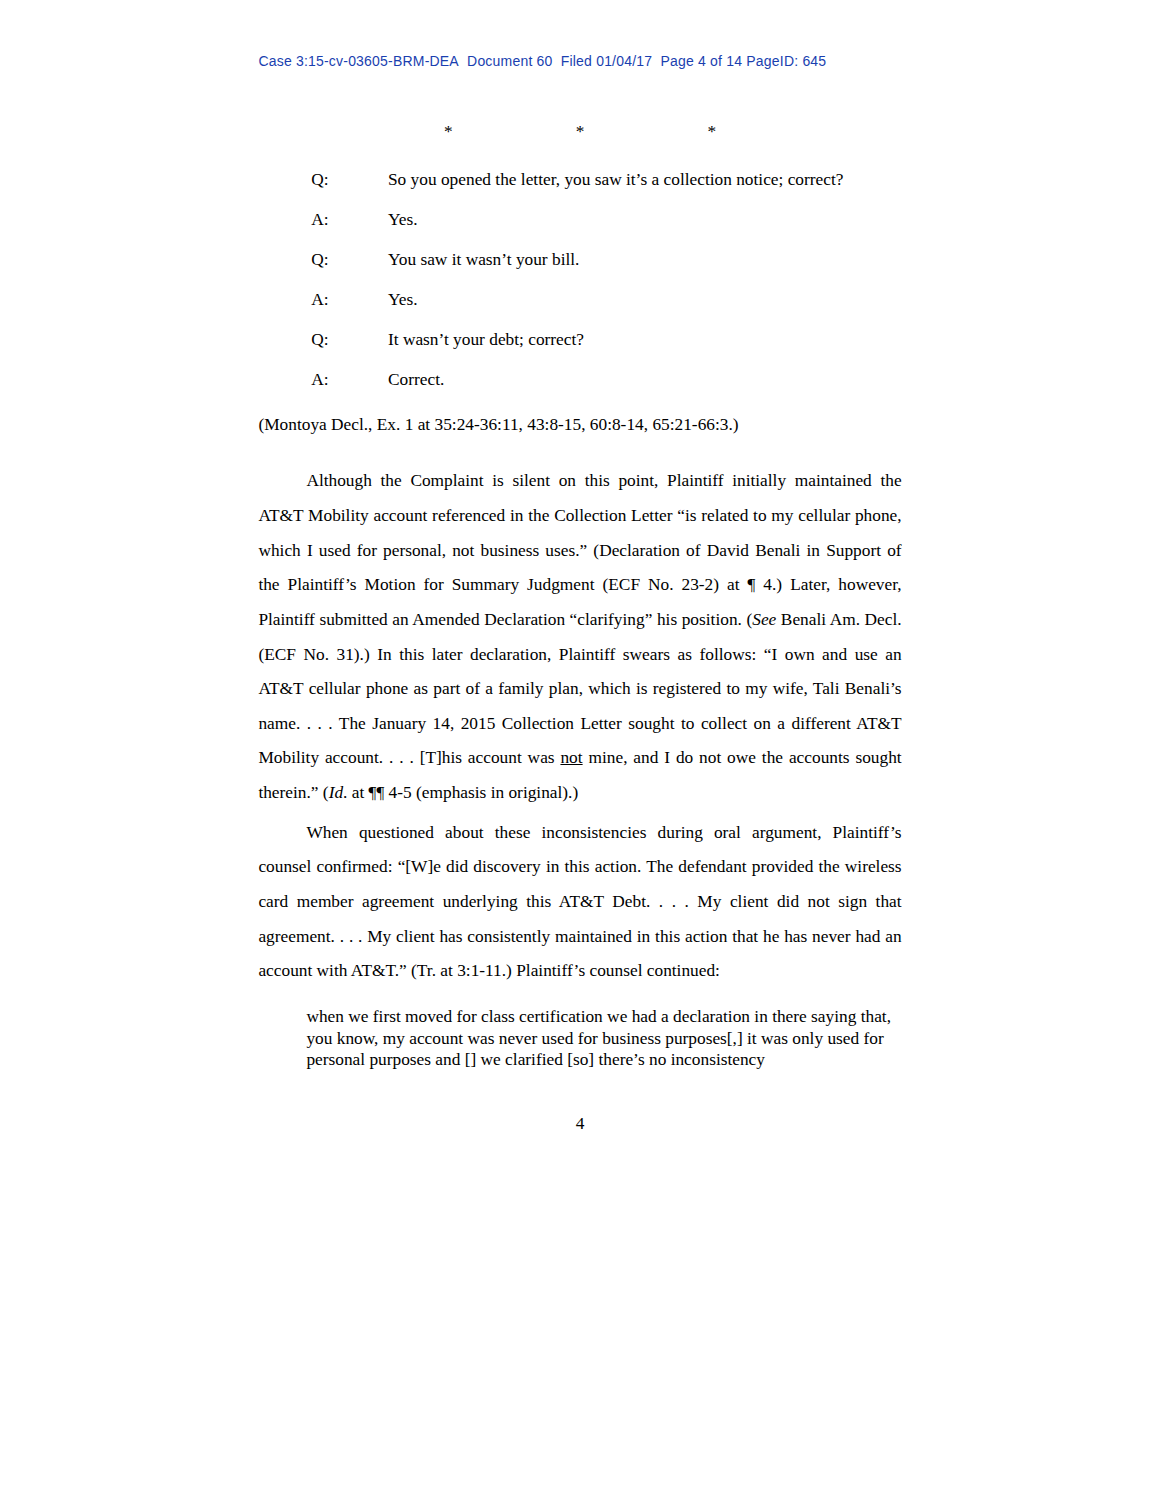Case 3:15-cv-03605-BRM-DEA Document 60 Filed 01/04/17 Page 4 of 14 PageID: 645
* * *
| Q: | So you opened the letter, you saw it’s a collection notice; correct? |
| A: | Yes. |
| Q: | You saw it wasn’t your bill. |
| A: | Yes. |
| Q: | It wasn’t your debt; correct? |
| A: | Correct. |
(Montoya Decl., Ex. 1 at 35:24-36:11, 43:8-15, 60:8-14, 65:21-66:3.)
Although the Complaint is silent on this point, Plaintiff initially maintained the AT&T Mobility account referenced in the Collection Letter “is related to my cellular phone, which I used for personal, not business uses.” (Declaration of David Benali in Support of the Plaintiff’s Motion for Summary Judgment (ECF No. 23-2) at ¶ 4.) Later, however, Plaintiff submitted an Amended Declaration “clarifying” his position. (See Benali Am. Decl. (ECF No. 31).) In this later declaration, Plaintiff swears as follows: “I own and use an AT&T cellular phone as part of a family plan, which is registered to my wife, Tali Benali’s name. . . . The January 14, 2015 Collection Letter sought to collect on a different AT&T Mobility account. . . . [T]his account was not mine, and I do not owe the accounts sought therein.” (Id. at ¶¶ 4-5 (emphasis in original).)
When questioned about these inconsistencies during oral argument, Plaintiff’s counsel confirmed: “[W]e did discovery in this action. The defendant provided the wireless card member agreement underlying this AT&T Debt. . . . My client did not sign that agreement. . . . My client has consistently maintained in this action that he has never had an account with AT&T.” (Tr. at 3:1-11.) Plaintiff’s counsel continued:
when we first moved for class certification we had a declaration in there saying that, you know, my account was never used for business purposes[,] it was only used for personal purposes and [] we clarified [so] there’s no inconsistency
4